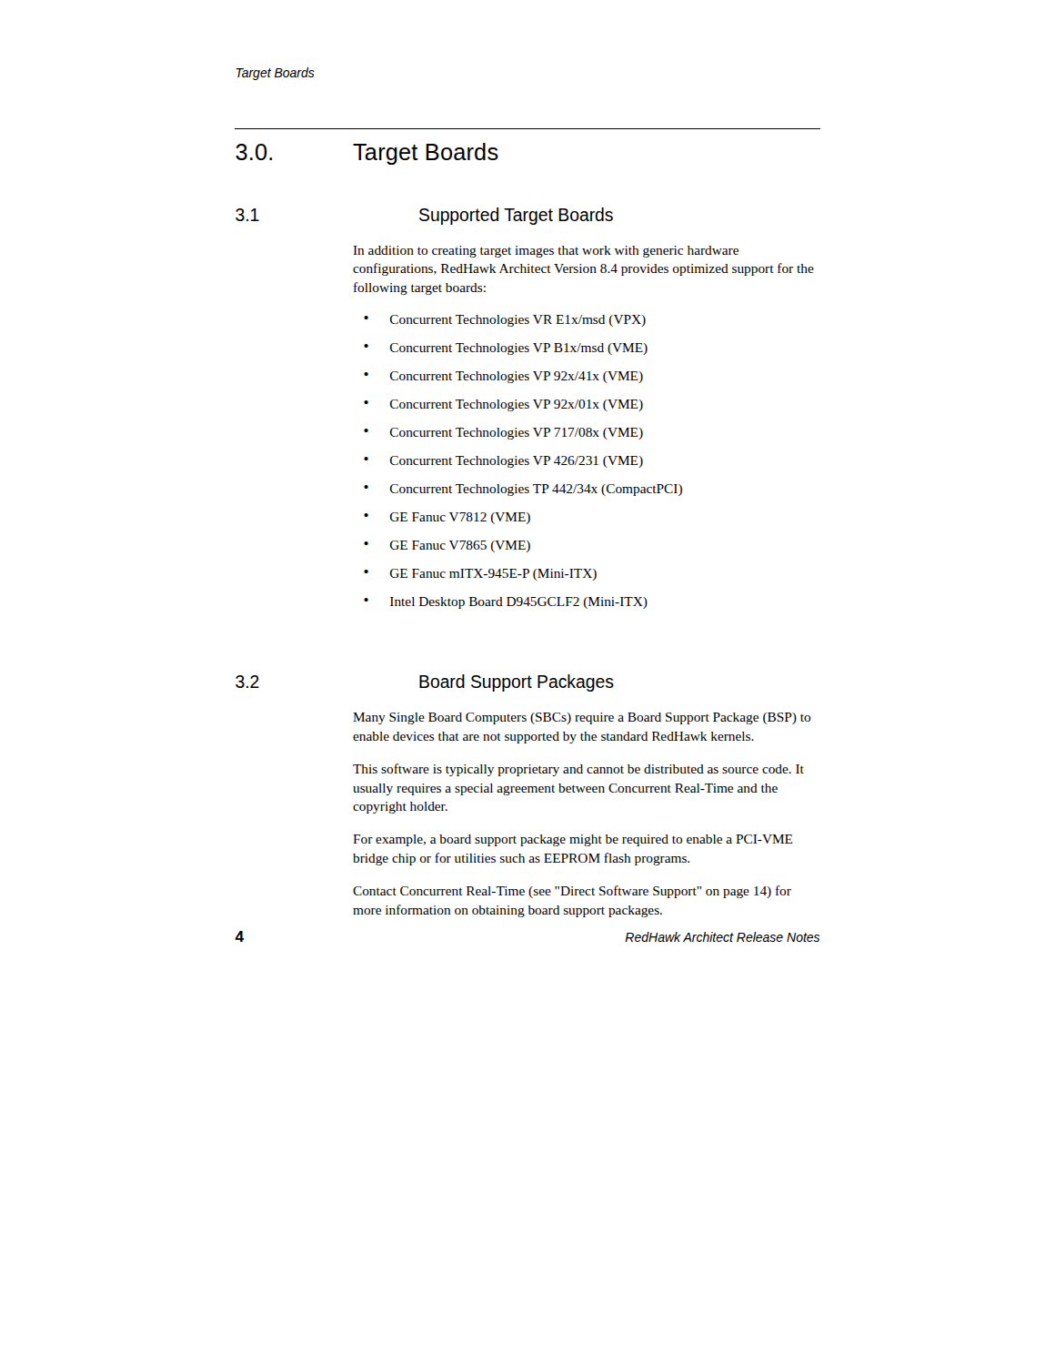Target Boards
3.0. Target Boards
3.1 Supported Target Boards
In addition to creating target images that work with generic hardware configurations, RedHawk Architect Version 8.4 provides optimized support for the following target boards:
Concurrent Technologies VR E1x/msd (VPX)
Concurrent Technologies VP B1x/msd (VME)
Concurrent Technologies VP 92x/41x (VME)
Concurrent Technologies VP 92x/01x (VME)
Concurrent Technologies VP 717/08x (VME)
Concurrent Technologies VP 426/231 (VME)
Concurrent Technologies TP 442/34x (CompactPCI)
GE Fanuc V7812 (VME)
GE Fanuc V7865 (VME)
GE Fanuc mITX-945E-P (Mini-ITX)
Intel Desktop Board D945GCLF2 (Mini-ITX)
3.2 Board Support Packages
Many Single Board Computers (SBCs) require a Board Support Package (BSP) to enable devices that are not supported by the standard RedHawk kernels.
This software is typically proprietary and cannot be distributed as source code. It usually requires a special agreement between Concurrent Real-Time and the copyright holder.
For example, a board support package might be required to enable a PCI-VME bridge chip or for utilities such as EEPROM flash programs.
Contact Concurrent Real-Time (see "Direct Software Support" on page 14) for more information on obtaining board support packages.
4 RedHawk Architect Release Notes